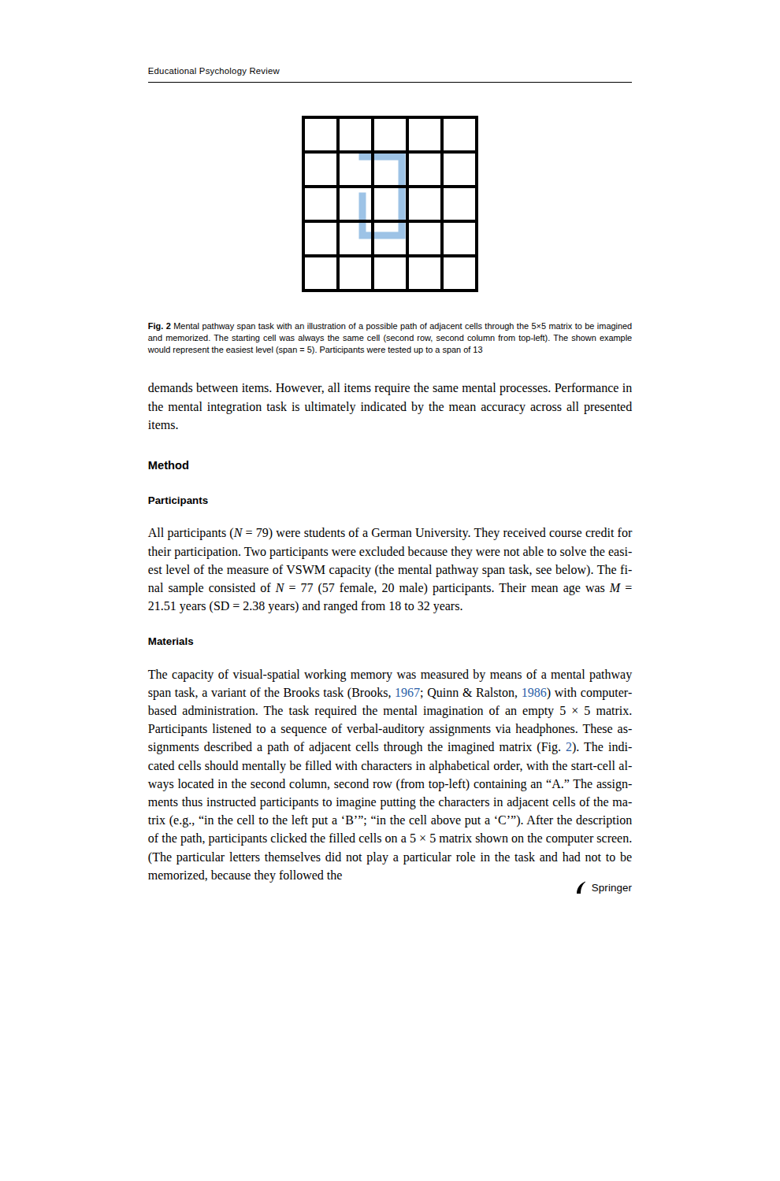Educational Psychology Review
Fig. 2 Mental pathway span task with an illustration of a possible path of adjacent cells through the 5×5 matrix to be imagined and memorized. The starting cell was always the same cell (second row, second column from top-left). The shown example would represent the easiest level (span = 5). Participants were tested up to a span of 13
demands between items. However, all items require the same mental processes. Performance in the mental integration task is ultimately indicated by the mean accuracy across all presented items.
Method
Participants
All participants (N = 79) were students of a German University. They received course credit for their participation. Two participants were excluded because they were not able to solve the easiest level of the measure of VSWM capacity (the mental pathway span task, see below). The final sample consisted of N = 77 (57 female, 20 male) participants. Their mean age was M = 21.51 years (SD = 2.38 years) and ranged from 18 to 32 years.
Materials
The capacity of visual-spatial working memory was measured by means of a mental pathway span task, a variant of the Brooks task (Brooks, 1967; Quinn & Ralston, 1986) with computer-based administration. The task required the mental imagination of an empty 5 × 5 matrix. Participants listened to a sequence of verbal-auditory assignments via headphones. These assignments described a path of adjacent cells through the imagined matrix (Fig. 2). The indicated cells should mentally be filled with characters in alphabetical order, with the start-cell always located in the second column, second row (from top-left) containing an “A.” The assignments thus instructed participants to imagine putting the characters in adjacent cells of the matrix (e.g., “in the cell to the left put a ‘B’”; “in the cell above put a ‘C’”). After the description of the path, participants clicked the filled cells on a 5 × 5 matrix shown on the computer screen. (The particular letters themselves did not play a particular role in the task and had not to be memorized, because they followed the
Springer